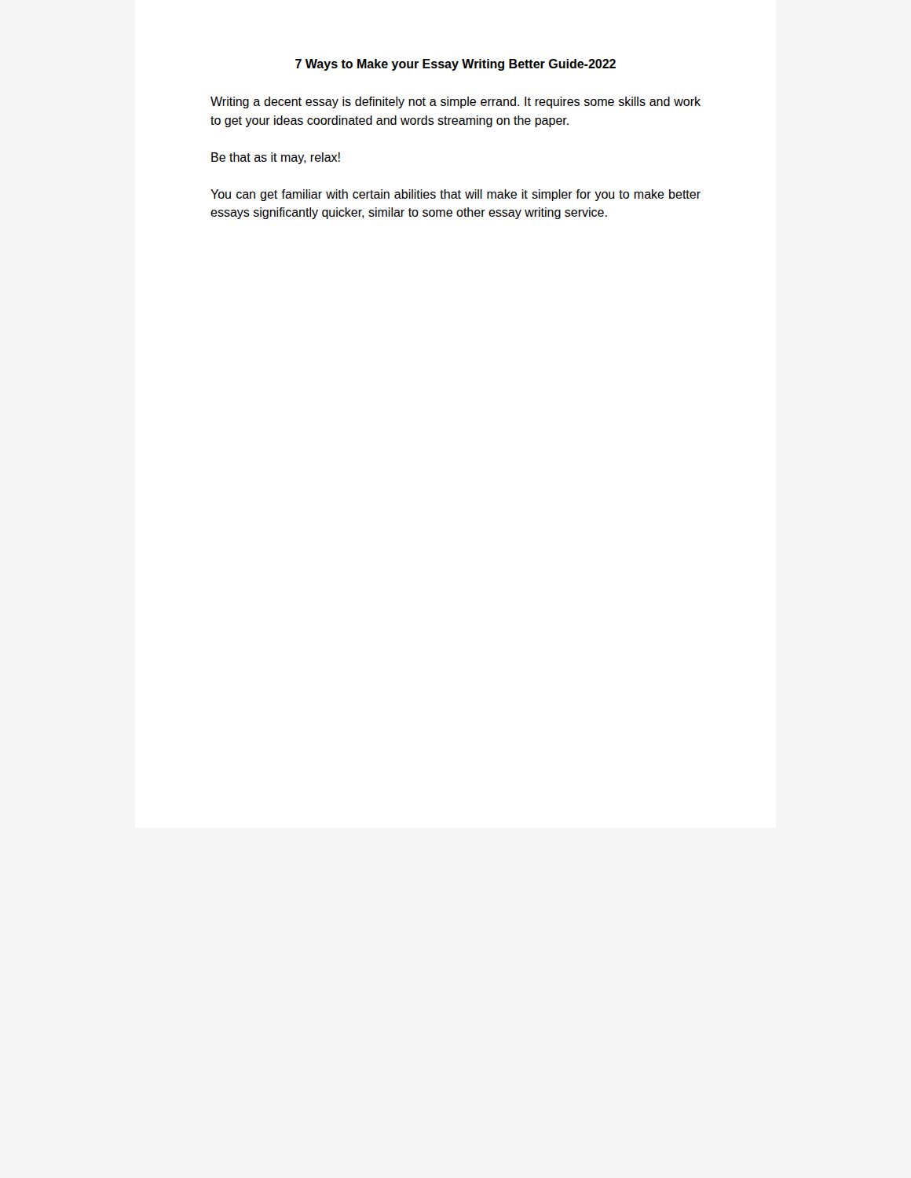7 Ways to Make your Essay Writing Better Guide-2022
Writing a decent essay is definitely not a simple errand. It requires some skills and work to get your ideas coordinated and words streaming on the paper.
Be that as it may, relax!
You can get familiar with certain abilities that will make it simpler for you to make better essays significantly quicker, similar to some other essay writing service.